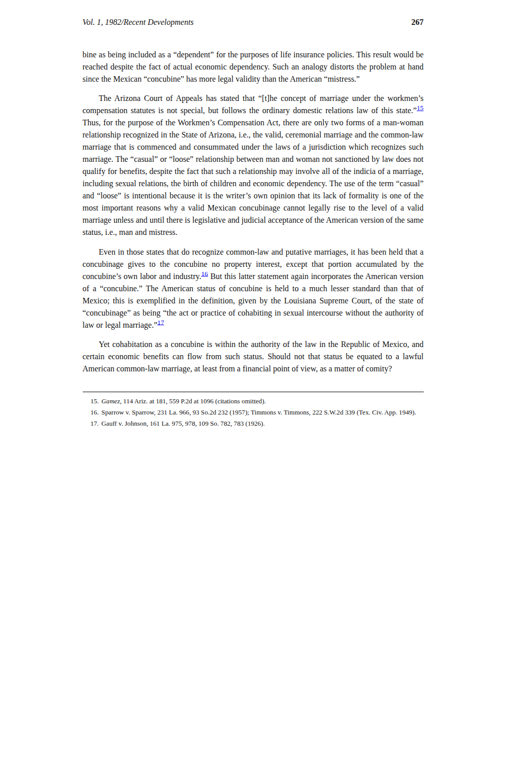Vol. 1, 1982/Recent Developments 267
bine as being included as a “dependent” for the purposes of life insurance policies. This result would be reached despite the fact of actual economic dependency. Such an analogy distorts the problem at hand since the Mexican “concubine” has more legal validity than the American “mistress.”
The Arizona Court of Appeals has stated that “[t]he concept of marriage under the workmen’s compensation statutes is not special, but follows the ordinary domestic relations law of this state.”15 Thus, for the purpose of the Workmen’s Compensation Act, there are only two forms of a man-woman relationship recognized in the State of Arizona, i.e., the valid, ceremonial marriage and the common-law marriage that is commenced and consummated under the laws of a jurisdiction which recognizes such marriage. The “casual” or “loose” relationship between man and woman not sanctioned by law does not qualify for benefits, despite the fact that such a relationship may involve all of the indicia of a marriage, including sexual relations, the birth of children and economic dependency. The use of the term “casual” and “loose” is intentional because it is the writer’s own opinion that its lack of formality is one of the most important reasons why a valid Mexican concubinage cannot legally rise to the level of a valid marriage unless and until there is legislative and judicial acceptance of the American version of the same status, i.e., man and mistress.
Even in those states that do recognize common-law and putative marriages, it has been held that a concubinage gives to the concubine no property interest, except that portion accumulated by the concubine’s own labor and industry.16 But this latter statement again incorporates the American version of a “concubine.” The American status of concubine is held to a much lesser standard than that of Mexico; this is exemplified in the definition, given by the Louisiana Supreme Court, of the state of “concubinage” as being “the act or practice of cohabiting in sexual intercourse without the authority of law or legal marriage.”17
Yet cohabitation as a concubine is within the authority of the law in the Republic of Mexico, and certain economic benefits can flow from such status. Should not that status be equated to a lawful American common-law marriage, at least from a financial point of view, as a matter of comity?
15. Gamez, 114 Ariz. at 181, 559 P.2d at 1096 (citations omitted).
16. Sparrow v. Sparrow, 231 La. 966, 93 So.2d 232 (1957); Timmons v. Timmons, 222 S.W.2d 339 (Tex. Civ. App. 1949).
17. Gauff v. Johnson, 161 La. 975, 978, 109 So. 782, 783 (1926).